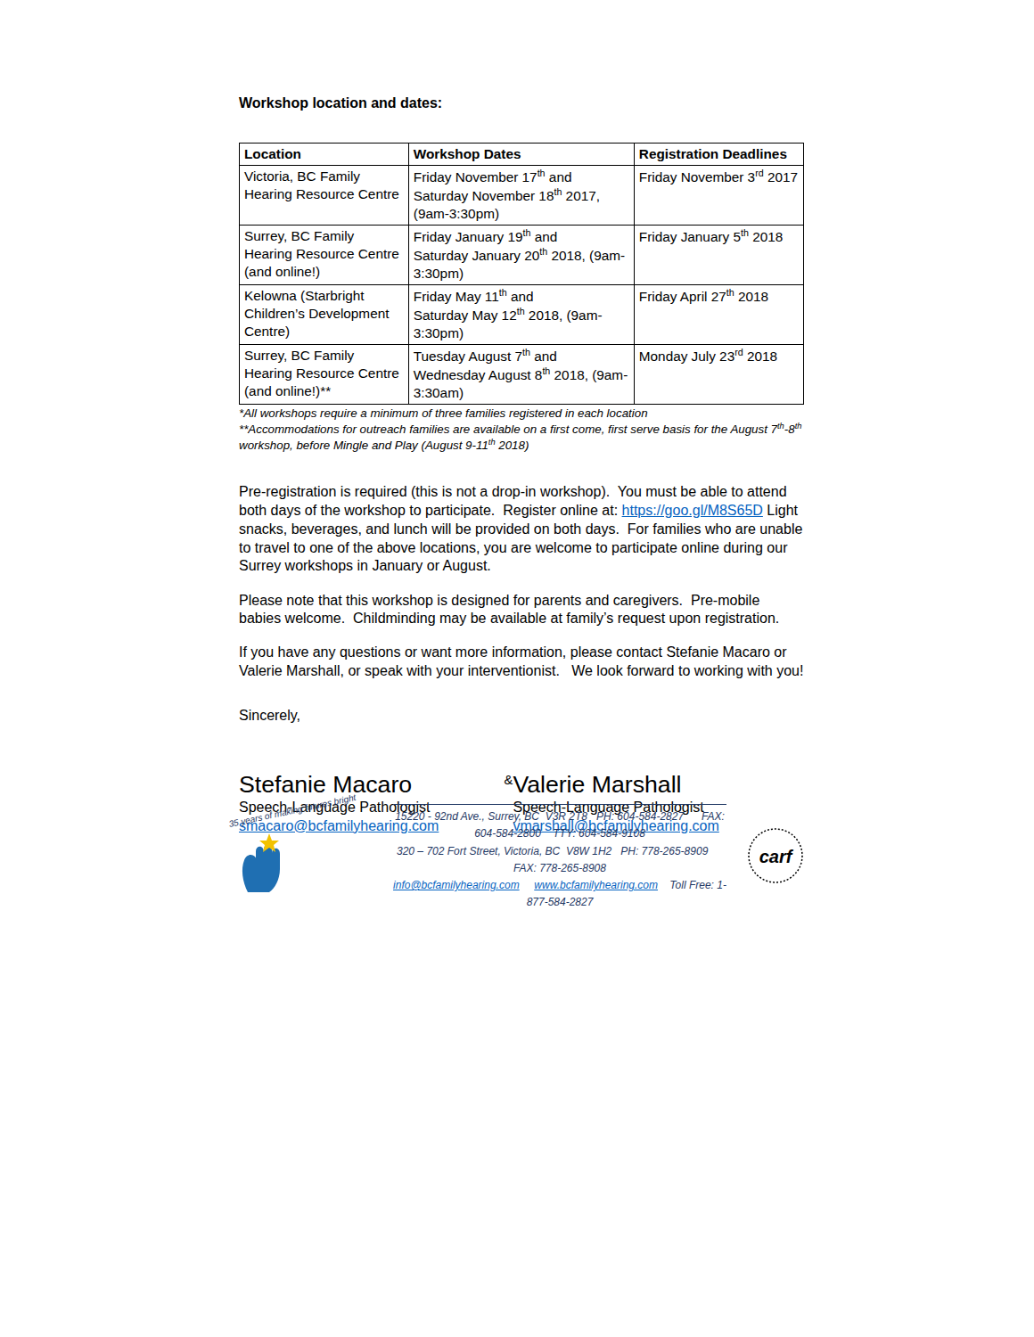Workshop location and dates:
| Location | Workshop Dates | Registration Deadlines |
| --- | --- | --- |
| Victoria, BC Family Hearing Resource Centre | Friday November 17 th and Saturday November 18 th 2017, (9am-3:30pm) | Friday November 3 rd 2017 |
| Surrey, BC Family Hearing Resource Centre (and online!) | Friday January 19 th and Saturday January 20 th 2018, (9am-3:30pm) | Friday January 5 th 2018 |
| Kelowna (Starbright Children’s Development Centre) | Friday May 11 th and Saturday May 12 th 2018, (9am-3:30pm) | Friday April 27 th 2018 |
| Surrey, BC Family Hearing Resource Centre (and online!)** | Tuesday August 7 th and Wednesday August 8 th 2018, (9am-3:30am) | Monday July 23 rd 2018 |
*All workshops require a minimum of three families registered in each location
**Accommodations for outreach families are available on a first come, first serve basis for the August 7th-8th workshop, before Mingle and Play (August 9-11th 2018)
Pre-registration is required (this is not a drop-in workshop). You must be able to attend both days of the workshop to participate. Register online at: https://goo.gl/M8S65D Light snacks, beverages, and lunch will be provided on both days. For families who are unable to travel to one of the above locations, you are welcome to participate online during our Surrey workshops in January or August.
Please note that this workshop is designed for parents and caregivers. Pre-mobile babies welcome. Childminding may be available at family’s request upon registration.
If you have any questions or want more information, please contact Stefanie Macaro or Valerie Marshall, or speak with your interventionist. We look forward to working with you!
Sincerely,
| Stefanie Macaro | & | Valerie Marshall |
| Speech-Language Pathologist | | Speech-Language Pathologist |
| smacaro@bcfamilyhearing.com | | vmarshall@bcfamilyhearing.com |
| 35 years of making futures bright | 15220 - 92nd Ave., Surrey, BC V3R 2T8 PH: 604-584-2827 FAX: 604-584-2800 TTY: 604-584-9108 320 – 702 Fort Street, Victoria, BC V8W 1H2 PH: 778-265-8909 FAX: 778-265-8908 info@bcfamilyhearing.com www.bcfamilyhearing.com Toll Free: 1-877-584-2827 | carf |